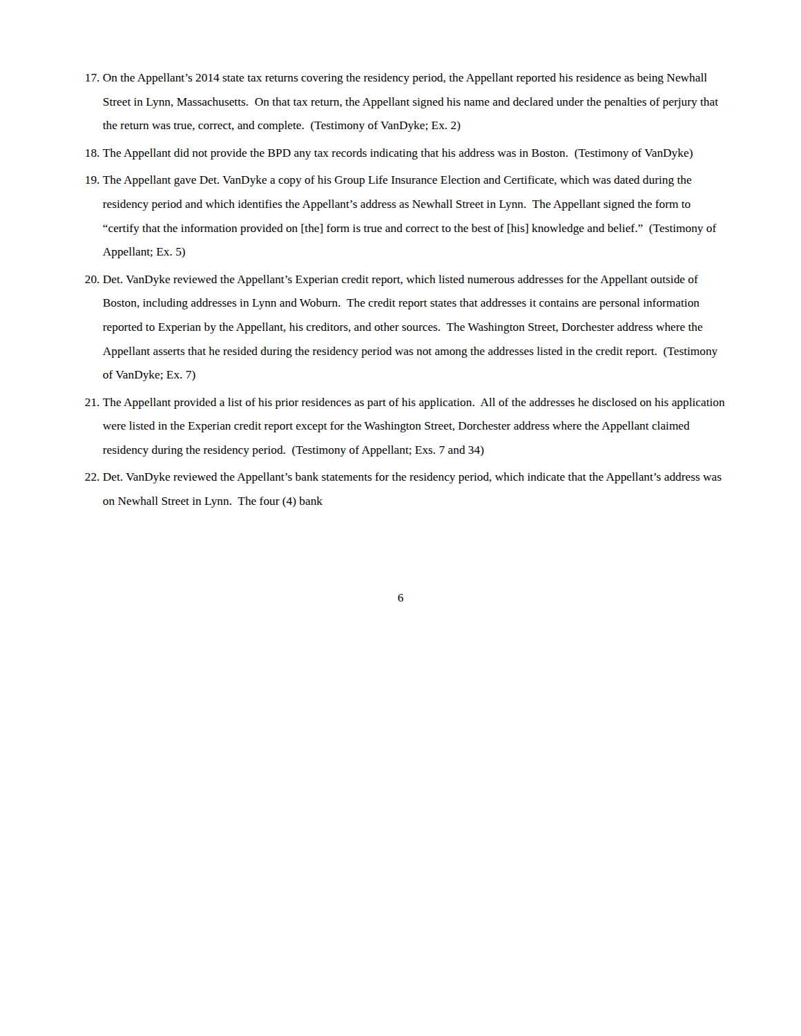On the Appellant’s 2014 state tax returns covering the residency period, the Appellant reported his residence as being Newhall Street in Lynn, Massachusetts. On that tax return, the Appellant signed his name and declared under the penalties of perjury that the return was true, correct, and complete. (Testimony of VanDyke; Ex. 2)
The Appellant did not provide the BPD any tax records indicating that his address was in Boston. (Testimony of VanDyke)
The Appellant gave Det. VanDyke a copy of his Group Life Insurance Election and Certificate, which was dated during the residency period and which identifies the Appellant’s address as Newhall Street in Lynn. The Appellant signed the form to “certify that the information provided on [the] form is true and correct to the best of [his] knowledge and belief.” (Testimony of Appellant; Ex. 5)
Det. VanDyke reviewed the Appellant’s Experian credit report, which listed numerous addresses for the Appellant outside of Boston, including addresses in Lynn and Woburn. The credit report states that addresses it contains are personal information reported to Experian by the Appellant, his creditors, and other sources. The Washington Street, Dorchester address where the Appellant asserts that he resided during the residency period was not among the addresses listed in the credit report. (Testimony of VanDyke; Ex. 7)
The Appellant provided a list of his prior residences as part of his application. All of the addresses he disclosed on his application were listed in the Experian credit report except for the Washington Street, Dorchester address where the Appellant claimed residency during the residency period. (Testimony of Appellant; Exs. 7 and 34)
Det. VanDyke reviewed the Appellant’s bank statements for the residency period, which indicate that the Appellant’s address was on Newhall Street in Lynn. The four (4) bank
6